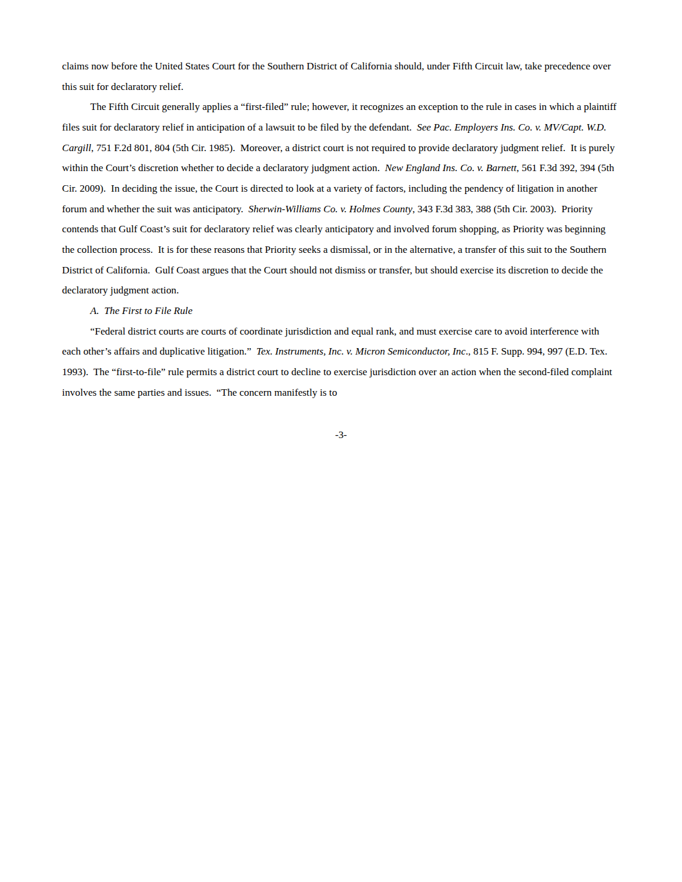claims now before the United States Court for the Southern District of California should, under Fifth Circuit law, take precedence over this suit for declaratory relief.
The Fifth Circuit generally applies a “first-filed” rule; however, it recognizes an exception to the rule in cases in which a plaintiff files suit for declaratory relief in anticipation of a lawsuit to be filed by the defendant. See Pac. Employers Ins. Co. v. MV/Capt. W.D. Cargill, 751 F.2d 801, 804 (5th Cir. 1985). Moreover, a district court is not required to provide declaratory judgment relief. It is purely within the Court’s discretion whether to decide a declaratory judgment action. New England Ins. Co. v. Barnett, 561 F.3d 392, 394 (5th Cir. 2009). In deciding the issue, the Court is directed to look at a variety of factors, including the pendency of litigation in another forum and whether the suit was anticipatory. Sherwin-Williams Co. v. Holmes County, 343 F.3d 383, 388 (5th Cir. 2003). Priority contends that Gulf Coast’s suit for declaratory relief was clearly anticipatory and involved forum shopping, as Priority was beginning the collection process. It is for these reasons that Priority seeks a dismissal, or in the alternative, a transfer of this suit to the Southern District of California. Gulf Coast argues that the Court should not dismiss or transfer, but should exercise its discretion to decide the declaratory judgment action.
A. The First to File Rule
“Federal district courts are courts of coordinate jurisdiction and equal rank, and must exercise care to avoid interference with each other’s affairs and duplicative litigation.” Tex. Instruments, Inc. v. Micron Semiconductor, Inc., 815 F. Supp. 994, 997 (E.D. Tex. 1993). The “first-to-file” rule permits a district court to decline to exercise jurisdiction over an action when the second-filed complaint involves the same parties and issues. “The concern manifestly is to
-3-